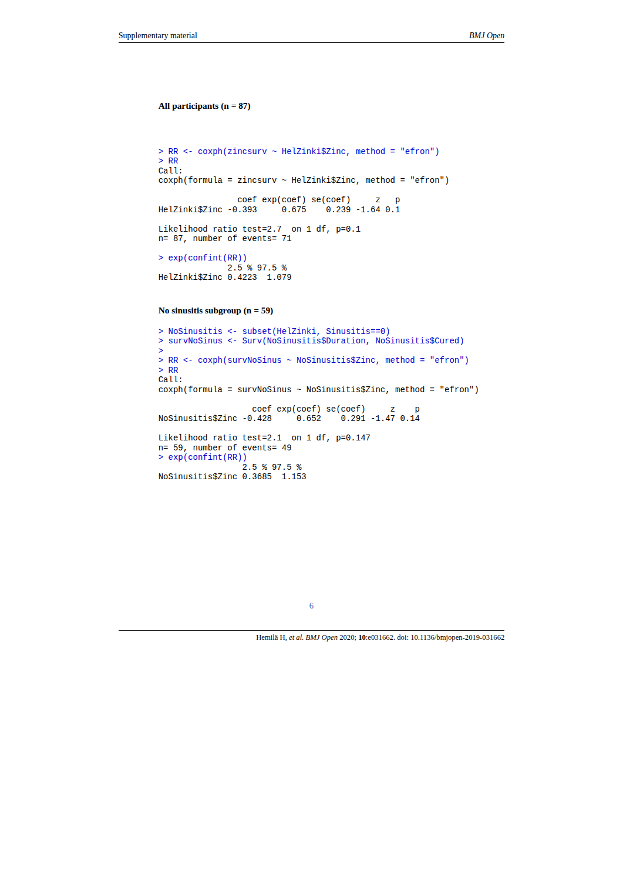Supplementary material BMJ Open
All participants (n = 87)
> RR <- coxph(zincsurv ~ HelZinki$Zinc, method = "efron")
> RR
Call:
coxph(formula = zincsurv ~ HelZinki$Zinc, method = "efron")

                coef exp(coef) se(coef)     z   p
HelZinki$Zinc -0.393     0.675    0.239 -1.64 0.1

Likelihood ratio test=2.7  on 1 df, p=0.1
n= 87, number of events= 71

> exp(confint(RR))
              2.5 % 97.5 %
HelZinki$Zinc 0.4223  1.079
No sinusitis subgroup (n = 59)
> NoSinusitis <- subset(HelZinki, Sinusitis==0)
> survNoSinus <- Surv(NoSinusitis$Duration, NoSinusitis$Cured)
>
> RR <- coxph(survNoSinus ~ NoSinusitis$Zinc, method = "efron")
> RR
Call:
coxph(formula = survNoSinus ~ NoSinusitis$Zinc, method = "efron")

                   coef exp(coef) se(coef)     z    p
NoSinusitis$Zinc -0.428     0.652    0.291 -1.47 0.14

Likelihood ratio test=2.1  on 1 df, p=0.147
n= 59, number of events= 49
> exp(confint(RR))
                 2.5 % 97.5 %
NoSinusitis$Zinc 0.3685  1.153
6
Hemilä H, et al. BMJ Open 2020; 10:e031662. doi: 10.1136/bmjopen-2019-031662